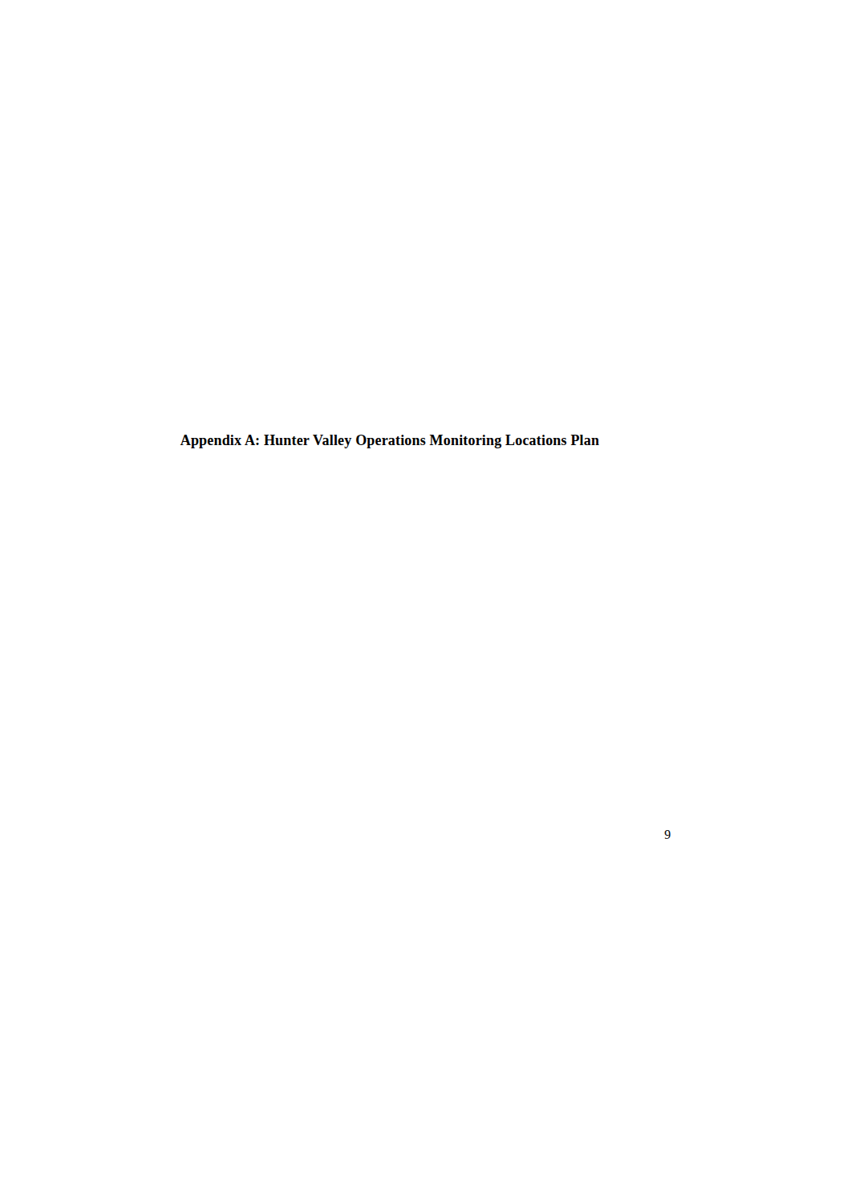Appendix A: Hunter Valley Operations Monitoring Locations Plan
9